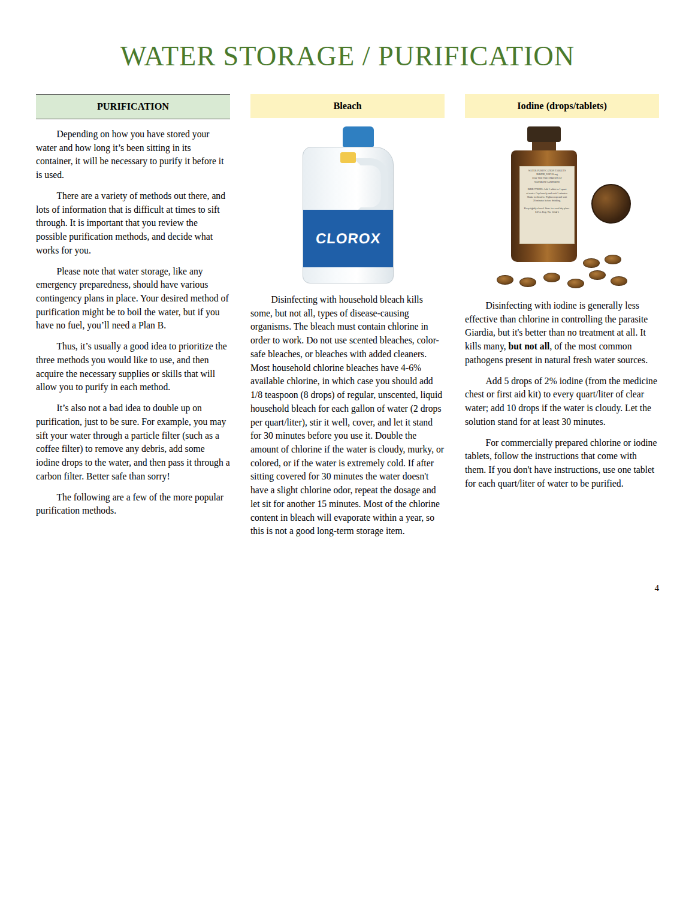WATER STORAGE / PURIFICATION
PURIFICATION
Depending on how you have stored your water and how long it’s been sitting in its container, it will be necessary to purify it before it is used.
There are a variety of methods out there, and lots of information that is difficult at times to sift through. It is important that you review the possible purification methods, and decide what works for you.
Please note that water storage, like any emergency preparedness, should have various contingency plans in place. Your desired method of purification might be to boil the water, but if you have no fuel, you’ll need a Plan B.
Thus, it’s usually a good idea to prioritize the three methods you would like to use, and then acquire the necessary supplies or skills that will allow you to purify in each method.
It’s also not a bad idea to double up on purification, just to be sure. For example, you may sift your water through a particle filter (such as a coffee filter) to remove any debris, add some iodine drops to the water, and then pass it through a carbon filter. Better safe than sorry!
The following are a few of the more popular purification methods.
Bleach
CLOROX
Disinfecting with household bleach kills some, but not all, types of disease-causing organisms. The bleach must contain chlorine in order to work. Do not use scented bleaches, color-safe bleaches, or bleaches with added cleaners. Most household chlorine bleaches have 4-6% available chlorine, in which case you should add 1/8 teaspoon (8 drops) of regular, unscented, liquid household bleach for each gallon of water (2 drops per quart/liter), stir it well, cover, and let it stand for 30 minutes before you use it. Double the amount of chlorine if the water is cloudy, murky, or colored, or if the water is extremely cold. If after sitting covered for 30 minutes the water doesn't have a slight chlorine odor, repeat the dosage and let sit for another 15 minutes. Most of the chlorine content in bleach will evaporate within a year, so this is not a good long-term storage item.
Iodine (drops/tablets)
WATER PURIFICATION TABLETS
IODINE, USP 20 mg
FOR THE TREATMENT OF
WATER IN CANTEENS
DIRECTIONS: Add 1 tablet to 1 quart
of water. Cap loosely and wait 5 minutes.
Shake to dissolve. Tighten cap and wait
20 minutes before drinking.
Keep tightly closed. Store in a cool dry place.
E.P.A. Reg. No. 1234-5
Disinfecting with iodine is generally less effective than chlorine in controlling the parasite Giardia, but it's better than no treatment at all. It kills many, but not all, of the most common pathogens present in natural fresh water sources.
Add 5 drops of 2% iodine (from the medicine chest or first aid kit) to every quart/liter of clear water; add 10 drops if the water is cloudy. Let the solution stand for at least 30 minutes.
For commercially prepared chlorine or iodine tablets, follow the instructions that come with them. If you don't have instructions, use one tablet for each quart/liter of water to be purified.
4